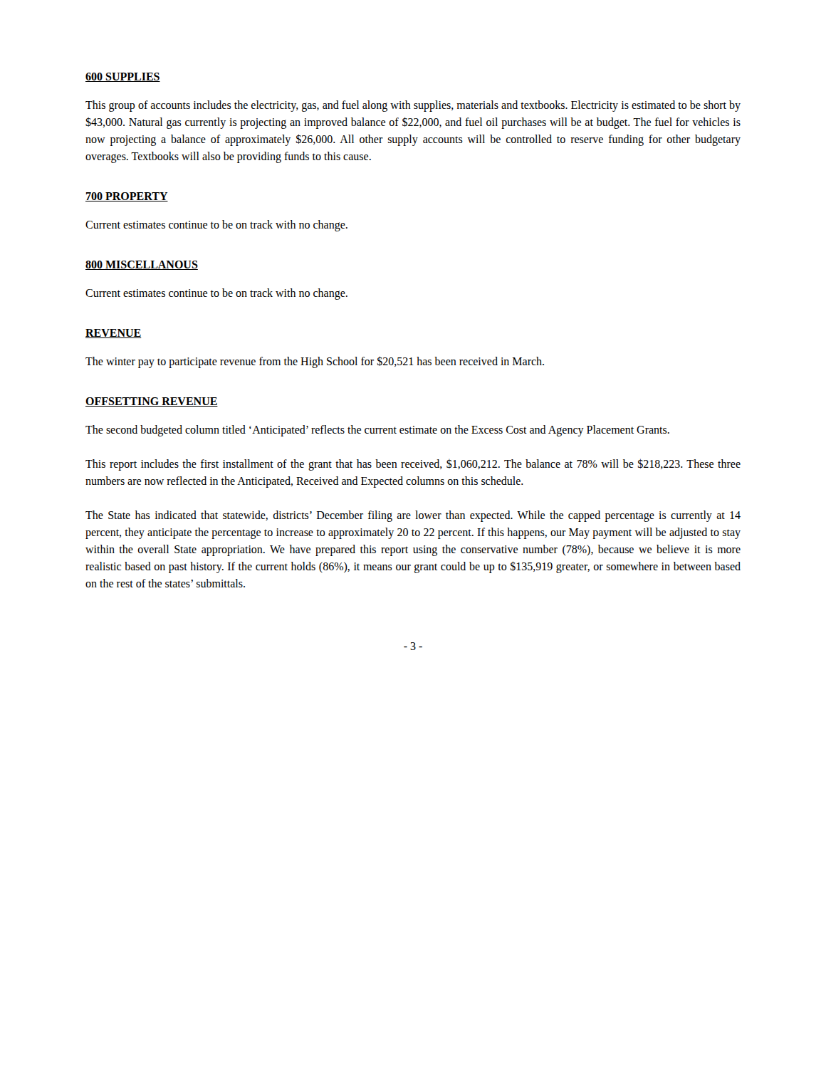600 SUPPLIES
This group of accounts includes the electricity, gas, and fuel along with supplies, materials and textbooks. Electricity is estimated to be short by $43,000. Natural gas currently is projecting an improved balance of $22,000, and fuel oil purchases will be at budget. The fuel for vehicles is now projecting a balance of approximately $26,000. All other supply accounts will be controlled to reserve funding for other budgetary overages. Textbooks will also be providing funds to this cause.
700 PROPERTY
Current estimates continue to be on track with no change.
800 MISCELLANOUS
Current estimates continue to be on track with no change.
REVENUE
The winter pay to participate revenue from the High School for $20,521 has been received in March.
OFFSETTING REVENUE
The second budgeted column titled ‘Anticipated’ reflects the current estimate on the Excess Cost and Agency Placement Grants.
This report includes the first installment of the grant that has been received, $1,060,212. The balance at 78% will be $218,223. These three numbers are now reflected in the Anticipated, Received and Expected columns on this schedule.
The State has indicated that statewide, districts’ December filing are lower than expected. While the capped percentage is currently at 14 percent, they anticipate the percentage to increase to approximately 20 to 22 percent. If this happens, our May payment will be adjusted to stay within the overall State appropriation. We have prepared this report using the conservative number (78%), because we believe it is more realistic based on past history. If the current holds (86%), it means our grant could be up to $135,919 greater, or somewhere in between based on the rest of the states’ submittals.
- 3 -